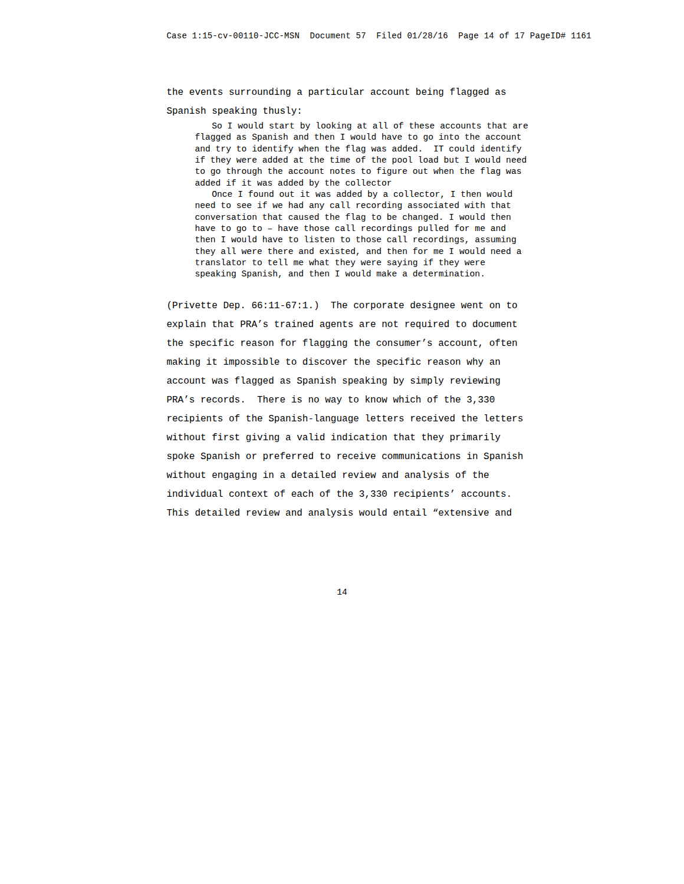Case 1:15-cv-00110-JCC-MSN Document 57 Filed 01/28/16 Page 14 of 17 PageID# 1161
the events surrounding a particular account being flagged as
Spanish speaking thusly:
So I would start by looking at all of these accounts that are flagged as Spanish and then I would have to go into the account and try to identify when the flag was added. IT could identify if they were added at the time of the pool load but I would need to go through the account notes to figure out when the flag was added if it was added by the collector
Once I found out it was added by a collector, I then would need to see if we had any call recording associated with that conversation that caused the flag to be changed. I would then have to go to – have those call recordings pulled for me and then I would have to listen to those call recordings, assuming they all were there and existed, and then for me I would need a translator to tell me what they were saying if they were speaking Spanish, and then I would make a determination.
(Privette Dep. 66:11-67:1.) The corporate designee went on to
explain that PRA’s trained agents are not required to document
the specific reason for flagging the consumer’s account, often
making it impossible to discover the specific reason why an
account was flagged as Spanish speaking by simply reviewing
PRA’s records. There is no way to know which of the 3,330
recipients of the Spanish-language letters received the letters
without first giving a valid indication that they primarily
spoke Spanish or preferred to receive communications in Spanish
without engaging in a detailed review and analysis of the
individual context of each of the 3,330 recipients’ accounts.
This detailed review and analysis would entail “extensive and
14